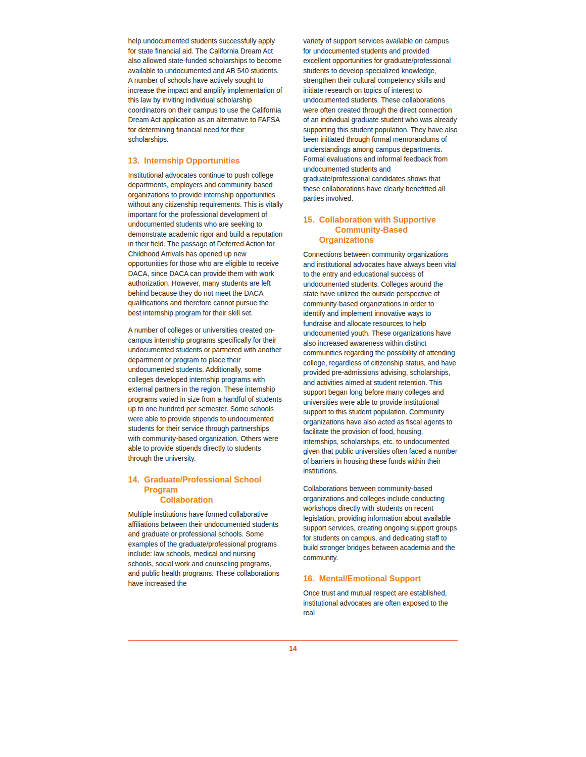help undocumented students successfully apply for state financial aid. The California Dream Act also allowed state-funded scholarships to become available to undocumented and AB 540 students. A number of schools have actively sought to increase the impact and amplify implementation of this law by inviting individual scholarship coordinators on their campus to use the California Dream Act application as an alternative to FAFSA for determining financial need for their scholarships.
13. Internship Opportunities
Institutional advocates continue to push college departments, employers and community-based organizations to provide internship opportunities without any citizenship requirements. This is vitally important for the professional development of undocumented students who are seeking to demonstrate academic rigor and build a reputation in their field. The passage of Deferred Action for Childhood Arrivals has opened up new opportunities for those who are eligible to receive DACA, since DACA can provide them with work authorization. However, many students are left behind because they do not meet the DACA qualifications and therefore cannot pursue the best internship program for their skill set.
A number of colleges or universities created on-campus internship programs specifically for their undocumented students or partnered with another department or program to place their undocumented students. Additionally, some colleges developed internship programs with external partners in the region. These internship programs varied in size from a handful of students up to one hundred per semester. Some schools were able to provide stipends to undocumented students for their service through partnerships with community-based organization. Others were able to provide stipends directly to students through the university.
14. Graduate/Professional School Program
Collaboration
Multiple institutions have formed collaborative affiliations between their undocumented students and graduate or professional schools. Some examples of the graduate/professional programs include: law schools, medical and nursing schools, social work and counseling programs, and public health programs. These collaborations have increased the
variety of support services available on campus for undocumented students and provided excellent opportunities for graduate/professional students to develop specialized knowledge, strengthen their cultural competency skills and initiate research on topics of interest to undocumented students. These collaborations were often created through the direct connection of an individual graduate student who was already supporting this student population. They have also been initiated through formal memorandums of understandings among campus departments. Formal evaluations and informal feedback from undocumented students and graduate/professional candidates shows that these collaborations have clearly benefitted all parties involved.
15. Collaboration with Supportive
Community-Based Organizations
Connections between community organizations and institutional advocates have always been vital to the entry and educational success of undocumented students. Colleges around the state have utilized the outside perspective of community-based organizations in order to identify and implement innovative ways to fundraise and allocate resources to help undocumented youth. These organizations have also increased awareness within distinct communities regarding the possibility of attending college, regardless of citizenship status, and have provided pre-admissions advising, scholarships, and activities aimed at student retention. This support began long before many colleges and universities were able to provide institutional support to this student population. Community organizations have also acted as fiscal agents to facilitate the provision of food, housing, internships, scholarships, etc. to undocumented given that public universities often faced a number of barriers in housing these funds within their institutions.
Collaborations between community-based organizations and colleges include conducting workshops directly with students on recent legislation, providing information about available support services, creating ongoing support groups for students on campus, and dedicating staff to build stronger bridges between academia and the community.
16. Mental/Emotional Support
Once trust and mutual respect are established, institutional advocates are often exposed to the real
14